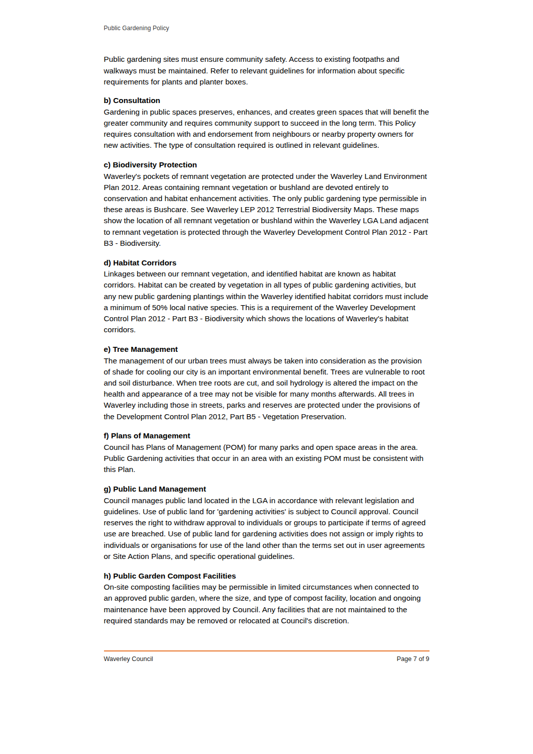Public Gardening Policy
Public gardening sites must ensure community safety. Access to existing footpaths and walkways must be maintained. Refer to relevant guidelines for information about specific requirements for plants and planter boxes.
b) Consultation
Gardening in public spaces preserves, enhances, and creates green spaces that will benefit the greater community and requires community support to succeed in the long term. This Policy requires consultation with and endorsement from neighbours or nearby property owners for new activities. The type of consultation required is outlined in relevant guidelines.
c) Biodiversity Protection
Waverley's pockets of remnant vegetation are protected under the Waverley Land Environment Plan 2012. Areas containing remnant vegetation or bushland are devoted entirely to conservation and habitat enhancement activities. The only public gardening type permissible in these areas is Bushcare. See Waverley LEP 2012 Terrestrial Biodiversity Maps. These maps show the location of all remnant vegetation or bushland within the Waverley LGA Land adjacent to remnant vegetation is protected through the Waverley Development Control Plan 2012 - Part B3 - Biodiversity.
d) Habitat Corridors
Linkages between our remnant vegetation, and identified habitat are known as habitat corridors. Habitat can be created by vegetation in all types of public gardening activities, but any new public gardening plantings within the Waverley identified habitat corridors must include a minimum of 50% local native species. This is a requirement of the Waverley Development Control Plan 2012 - Part B3 - Biodiversity which shows the locations of Waverley's habitat corridors.
e) Tree Management
The management of our urban trees must always be taken into consideration as the provision of shade for cooling our city is an important environmental benefit. Trees are vulnerable to root and soil disturbance. When tree roots are cut, and soil hydrology is altered the impact on the health and appearance of a tree may not be visible for many months afterwards. All trees in Waverley including those in streets, parks and reserves are protected under the provisions of the Development Control Plan 2012, Part B5 - Vegetation Preservation.
f) Plans of Management
Council has Plans of Management (POM) for many parks and open space areas in the area. Public Gardening activities that occur in an area with an existing POM must be consistent with this Plan.
g) Public Land Management
Council manages public land located in the LGA in accordance with relevant legislation and guidelines. Use of public land for 'gardening activities' is subject to Council approval. Council reserves the right to withdraw approval to individuals or groups to participate if terms of agreed use are breached. Use of public land for gardening activities does not assign or imply rights to individuals or organisations for use of the land other than the terms set out in user agreements or Site Action Plans, and specific operational guidelines.
h) Public Garden Compost Facilities
On-site composting facilities may be permissible in limited circumstances when connected to an approved public garden, where the size, and type of compost facility, location and ongoing maintenance have been approved by Council. Any facilities that are not maintained to the required standards may be removed or relocated at Council's discretion.
Waverley Council
Page 7 of 9